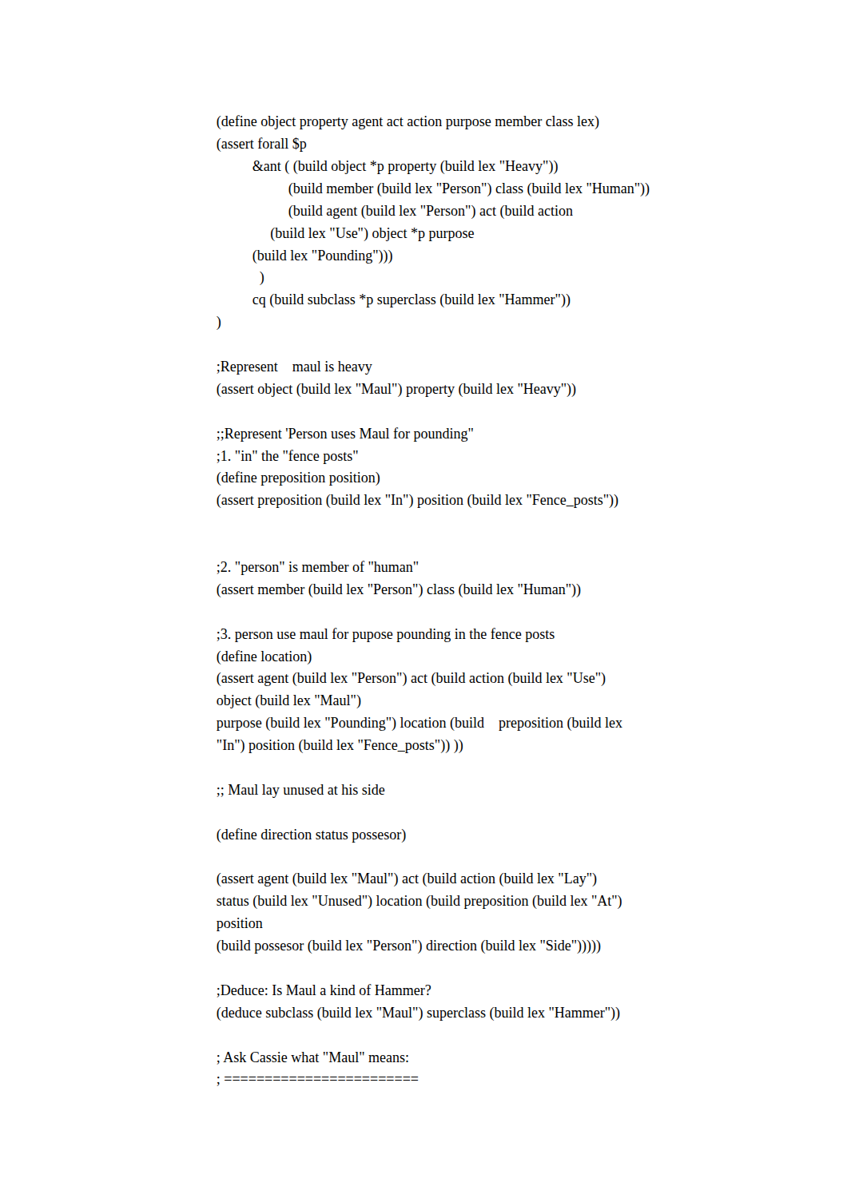(define object property agent act action purpose member class lex)
(assert forall $p
          &ant ( (build object *p property (build lex "Heavy"))
                    (build member (build lex "Person") class (build lex "Human"))
                    (build agent (build lex "Person") act (build action
               (build lex "Use") object *p purpose
          (build lex "Pounding")))
            )
          cq (build subclass *p superclass (build lex "Hammer"))
)

;Represent    maul is heavy
(assert object (build lex "Maul") property (build lex "Heavy"))

;;Represent 'Person uses Maul for pounding"
;1. "in" the "fence posts"
(define preposition position)
(assert preposition (build lex "In") position (build lex "Fence_posts"))


;2. "person" is member of "human"
(assert member (build lex "Person") class (build lex "Human"))

;3. person use maul for pupose pounding in the fence posts
(define location)
(assert agent (build lex "Person") act (build action (build lex "Use")
object (build lex "Maul")
purpose (build lex "Pounding") location (build    preposition (build lex
"In") position (build lex "Fence_posts")) ))

;; Maul lay unused at his side

(define direction status possesor)

(assert agent (build lex "Maul") act (build action (build lex "Lay")
status (build lex "Unused") location (build preposition (build lex "At") position
(build possesor (build lex "Person") direction (build lex "Side")))))

;Deduce: Is Maul a kind of Hammer?
(deduce subclass (build lex "Maul") superclass (build lex "Hammer"))

; Ask Cassie what "Maul" means:
; ========================